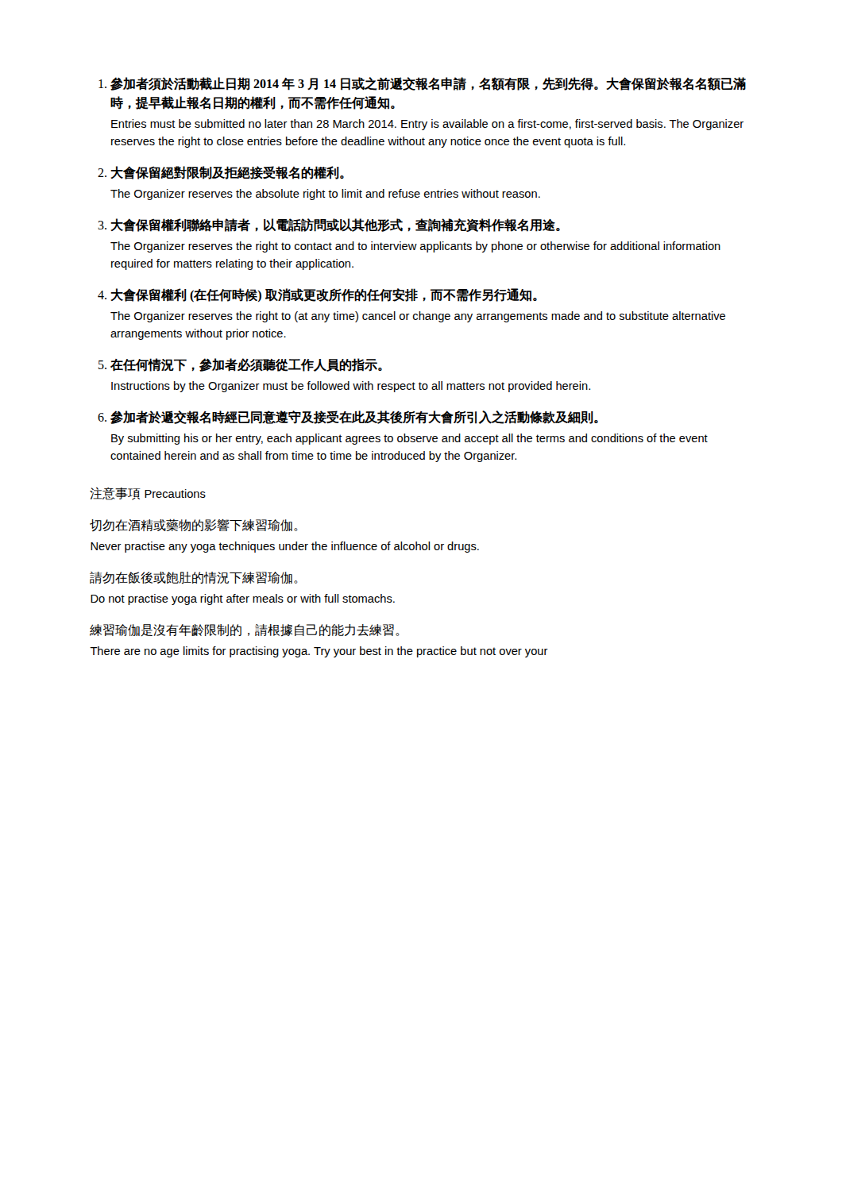參加者須於活動截止日期 2014 年 3 月 14 日或之前遞交報名申請，名額有限，先到先得。大會保留於報名名額已滿時，提早截止報名日期的權利，而不需作任何通知。 Entries must be submitted no later than 28 March 2014. Entry is available on a first-come, first-served basis. The Organizer reserves the right to close entries before the deadline without any notice once the event quota is full.
大會保留絕對限制及拒絕接受報名的權利。 The Organizer reserves the absolute right to limit and refuse entries without reason.
大會保留權利聯絡申請者，以電話訪問或以其他形式，查詢補充資料作報名用途。 The Organizer reserves the right to contact and to interview applicants by phone or otherwise for additional information required for matters relating to their application.
大會保留權利 (在任何時候) 取消或更改所作的任何安排，而不需作另行通知。 The Organizer reserves the right to (at any time) cancel or change any arrangements made and to substitute alternative arrangements without prior notice.
在任何情況下，參加者必須聽從工作人員的指示。 Instructions by the Organizer must be followed with respect to all matters not provided herein.
參加者於遞交報名時經已同意遵守及接受在此及其後所有大會所引入之活動條款及細則。 By submitting his or her entry, each applicant agrees to observe and accept all the terms and conditions of the event contained herein and as shall from time to time be introduced by the Organizer.
注意事項 Precautions
切勿在酒精或藥物的影響下練習瑜伽。 Never practise any yoga techniques under the influence of alcohol or drugs.
請勿在飯後或飽肚的情況下練習瑜伽。 Do not practise yoga right after meals or with full stomachs.
練習瑜伽是沒有年齡限制的，請根據自己的能力去練習。 There are no age limits for practising yoga. Try your best in the practice but not over your